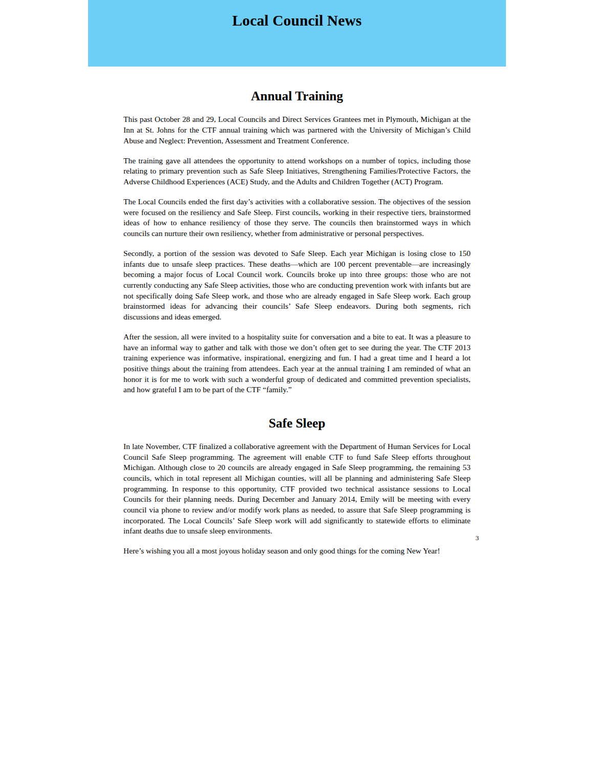Local Council News
Annual Training
This past October 28 and 29, Local Councils and Direct Services Grantees met in Plymouth, Michigan at the Inn at St. Johns for the CTF annual training which was partnered with the University of Michigan’s Child Abuse and Neglect: Prevention, Assessment and Treatment Conference.
The training gave all attendees the opportunity to attend workshops on a number of topics, including those relating to primary prevention such as Safe Sleep Initiatives, Strengthening Families/Protective Factors, the Adverse Childhood Experiences (ACE) Study, and the Adults and Children Together (ACT) Program.
The Local Councils ended the first day’s activities with a collaborative session. The objectives of the session were focused on the resiliency and Safe Sleep. First councils, working in their respective tiers, brainstormed ideas of how to enhance resiliency of those they serve. The councils then brainstormed ways in which councils can nurture their own resiliency, whether from administrative or personal perspectives.
Secondly, a portion of the session was devoted to Safe Sleep. Each year Michigan is losing close to 150 infants due to unsafe sleep practices. These deaths—which are 100 percent preventable—are increasingly becoming a major focus of Local Council work. Councils broke up into three groups: those who are not currently conducting any Safe Sleep activities, those who are conducting prevention work with infants but are not specifically doing Safe Sleep work, and those who are already engaged in Safe Sleep work. Each group brainstormed ideas for advancing their councils’ Safe Sleep endeavors. During both segments, rich discussions and ideas emerged.
After the session, all were invited to a hospitality suite for conversation and a bite to eat. It was a pleasure to have an informal way to gather and talk with those we don’t often get to see during the year. The CTF 2013 training experience was informative, inspirational, energizing and fun. I had a great time and I heard a lot positive things about the training from attendees. Each year at the annual training I am reminded of what an honor it is for me to work with such a wonderful group of dedicated and committed prevention specialists, and how grateful I am to be part of the CTF “family.”
Safe Sleep
In late November, CTF finalized a collaborative agreement with the Department of Human Services for Local Council Safe Sleep programming. The agreement will enable CTF to fund Safe Sleep efforts throughout Michigan. Although close to 20 councils are already engaged in Safe Sleep programming, the remaining 53 councils, which in total represent all Michigan counties, will all be planning and administering Safe Sleep programming. In response to this opportunity, CTF provided two technical assistance sessions to Local Councils for their planning needs. During December and January 2014, Emily will be meeting with every council via phone to review and/or modify work plans as needed, to assure that Safe Sleep programming is incorporated. The Local Councils’ Safe Sleep work will add significantly to statewide efforts to eliminate infant deaths due to unsafe sleep environments.
Here’s wishing you all a most joyous holiday season and only good things for the coming New Year!
3